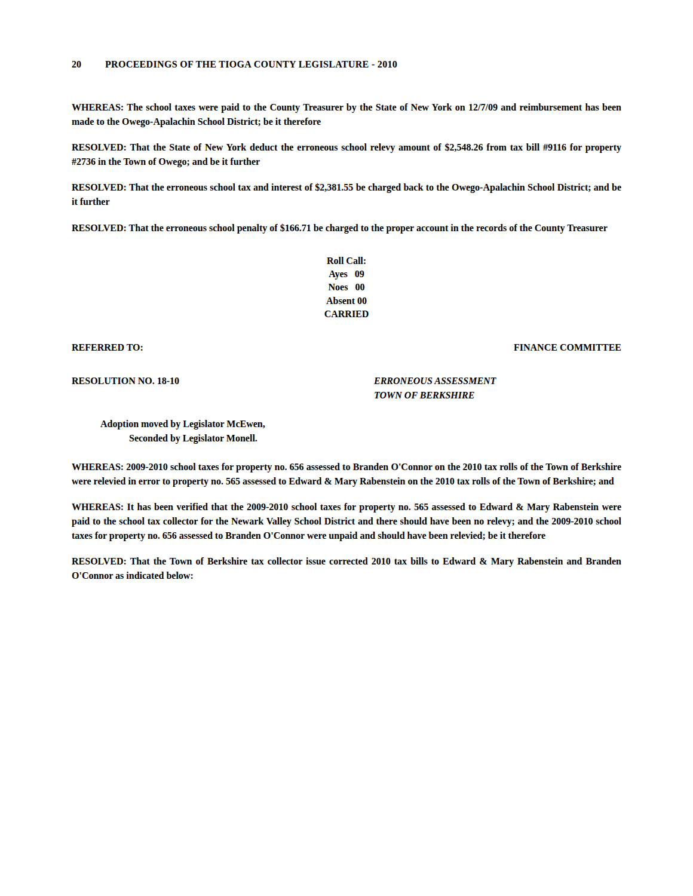20 PROCEEDINGS OF THE TIOGA COUNTY LEGISLATURE - 2010
WHEREAS: The school taxes were paid to the County Treasurer by the State of New York on 12/7/09 and reimbursement has been made to the Owego-Apalachin School District; be it therefore
RESOLVED: That the State of New York deduct the erroneous school relevy amount of $2,548.26 from tax bill #9116 for property #2736 in the Town of Owego; and be it further
RESOLVED: That the erroneous school tax and interest of $2,381.55 be charged back to the Owego-Apalachin School District; and be it further
RESOLVED: That the erroneous school penalty of $166.71 be charged to the proper account in the records of the County Treasurer
Roll Call:
Ayes 09
Noes 00
Absent 00
CARRIED
REFERRED TO: FINANCE COMMITTEE
RESOLUTION NO. 18-10 ERRONEOUS ASSESSMENT
TOWN OF BERKSHIRE
Adoption moved by Legislator McEwen,
Seconded by Legislator Monell.
WHEREAS: 2009-2010 school taxes for property no. 656 assessed to Branden O'Connor on the 2010 tax rolls of the Town of Berkshire were relevied in error to property no. 565 assessed to Edward & Mary Rabenstein on the 2010 tax rolls of the Town of Berkshire; and
WHEREAS: It has been verified that the 2009-2010 school taxes for property no. 565 assessed to Edward & Mary Rabenstein were paid to the school tax collector for the Newark Valley School District and there should have been no relevy; and the 2009-2010 school taxes for property no. 656 assessed to Branden O'Connor were unpaid and should have been relevied; be it therefore
RESOLVED: That the Town of Berkshire tax collector issue corrected 2010 tax bills to Edward & Mary Rabenstein and Branden O'Connor as indicated below: